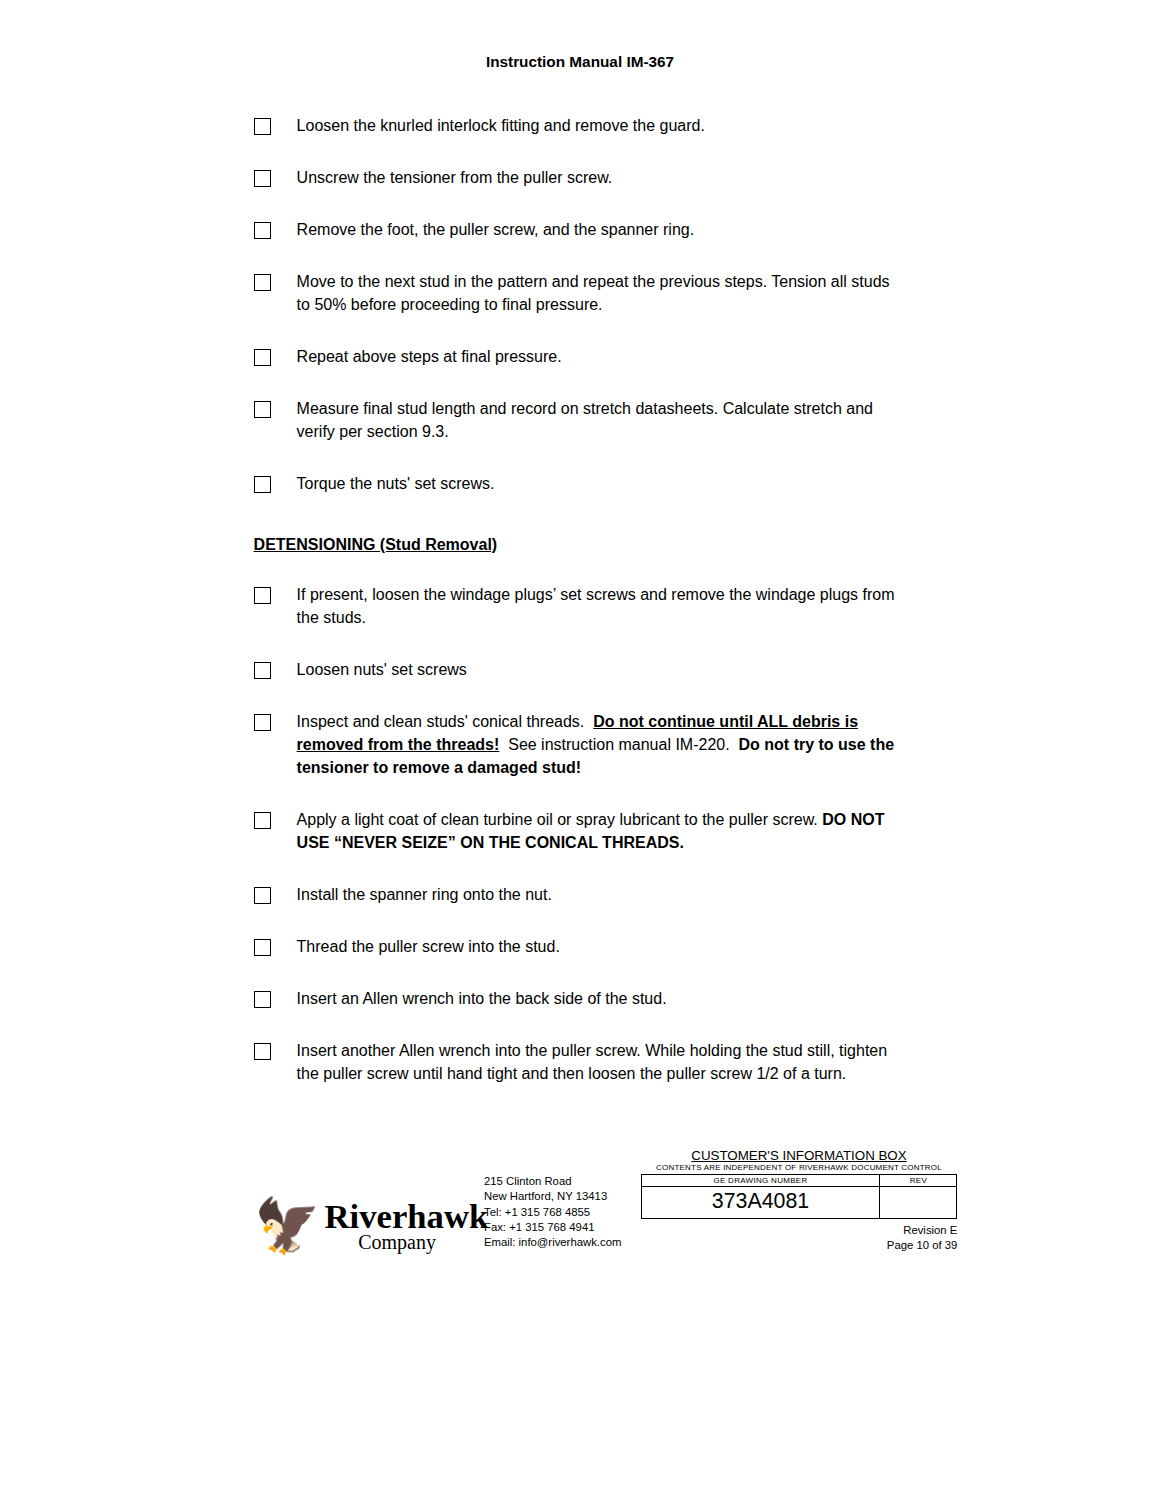Instruction Manual IM-367
Loosen the knurled interlock fitting and remove the guard.
Unscrew the tensioner from the puller screw.
Remove the foot, the puller screw, and the spanner ring.
Move to the next stud in the pattern and repeat the previous steps. Tension all studs to 50% before proceeding to final pressure.
Repeat above steps at final pressure.
Measure final stud length and record on stretch datasheets. Calculate stretch and verify per section 9.3.
Torque the nuts' set screws.
DETENSIONING (Stud Removal)
If present, loosen the windage plugs’ set screws and remove the windage plugs from the studs.
Loosen nuts' set screws
Inspect and clean studs' conical threads. Do not continue until ALL debris is removed from the threads! See instruction manual IM-220. Do not try to use the tensioner to remove a damaged stud!
Apply a light coat of clean turbine oil or spray lubricant to the puller screw. DO NOT USE “NEVER SEIZE” ON THE CONICAL THREADS.
Install the spanner ring onto the nut.
Thread the puller screw into the stud.
Insert an Allen wrench into the back side of the stud.
Insert another Allen wrench into the puller screw. While holding the stud still, tighten the puller screw until hand tight and then loosen the puller screw 1/2 of a turn.
🦅
Riverhawk Company
215 Clinton Road
New Hartford, NY 13413
Tel: +1 315 768 4855
Fax: +1 315 768 4941
Email: info@riverhawk.com
CUSTOMER'S INFORMATION BOX
CONTENTS ARE INDEPENDENT OF RIVERHAWK DOCUMENT CONTROL
| GE DRAWING NUMBER | REV |
| --- | --- |
| 373A4081 | |
Revision E
Page 10 of 39